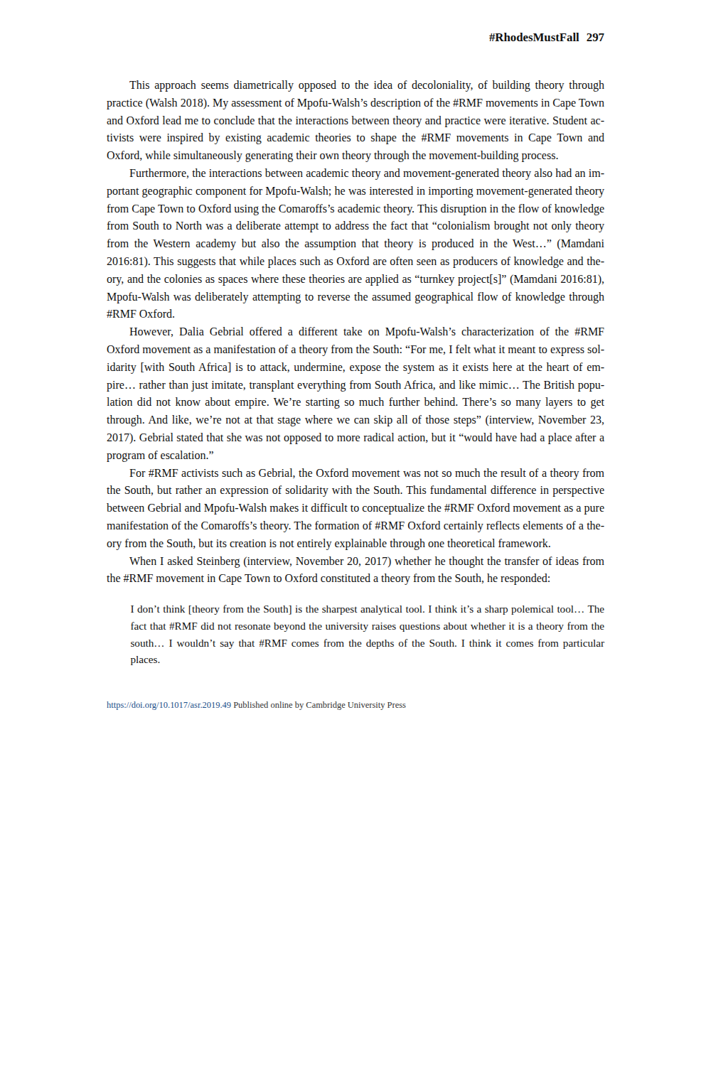#RhodesMustFall297
This approach seems diametrically opposed to the idea of decoloniality, of building theory through practice (Walsh 2018). My assessment of Mpofu-Walsh’s description of the #RMF movements in Cape Town and Oxford lead me to conclude that the interactions between theory and practice were iterative. Student activists were inspired by existing academic theories to shape the #RMF movements in Cape Town and Oxford, while simultaneously generating their own theory through the movement-building process.
Furthermore, the interactions between academic theory and movement-generated theory also had an important geographic component for Mpofu-Walsh; he was interested in importing movement-generated theory from Cape Town to Oxford using the Comaroffs’s academic theory. This disruption in the flow of knowledge from South to North was a deliberate attempt to address the fact that “colonialism brought not only theory from the Western academy but also the assumption that theory is produced in the West…” (Mamdani 2016:81). This suggests that while places such as Oxford are often seen as producers of knowledge and theory, and the colonies as spaces where these theories are applied as “turnkey project[s]” (Mamdani 2016:81), Mpofu-Walsh was deliberately attempting to reverse the assumed geographical flow of knowledge through #RMF Oxford.
However, Dalia Gebrial offered a different take on Mpofu-Walsh’s characterization of the #RMF Oxford movement as a manifestation of a theory from the South: “For me, I felt what it meant to express solidarity [with South Africa] is to attack, undermine, expose the system as it exists here at the heart of empire… rather than just imitate, transplant everything from South Africa, and like mimic… The British population did not know about empire. We’re starting so much further behind. There’s so many layers to get through. And like, we’re not at that stage where we can skip all of those steps” (interview, November 23, 2017). Gebrial stated that she was not opposed to more radical action, but it “would have had a place after a program of escalation.”
For #RMF activists such as Gebrial, the Oxford movement was not so much the result of a theory from the South, but rather an expression of solidarity with the South. This fundamental difference in perspective between Gebrial and Mpofu-Walsh makes it difficult to conceptualize the #RMF Oxford movement as a pure manifestation of the Comaroffs’s theory. The formation of #RMF Oxford certainly reflects elements of a theory from the South, but its creation is not entirely explainable through one theoretical framework.
When I asked Steinberg (interview, November 20, 2017) whether he thought the transfer of ideas from the #RMF movement in Cape Town to Oxford constituted a theory from the South, he responded:
I don’t think [theory from the South] is the sharpest analytical tool. I think it’s a sharp polemical tool… The fact that #RMF did not resonate beyond the university raises questions about whether it is a theory from the south… I wouldn’t say that #RMF comes from the depths of the South. I think it comes from particular places.
https://doi.org/10.1017/asr.2019.49 Published online by Cambridge University Press